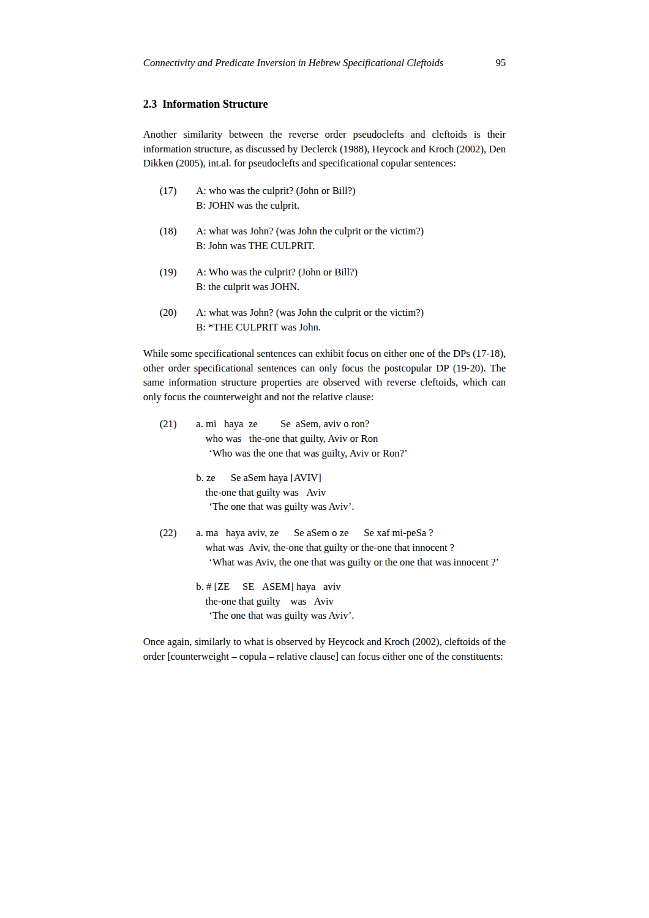Connectivity and Predicate Inversion in Hebrew Specificational Cleftoids 95
2.3 Information Structure
Another similarity between the reverse order pseudoclefts and cleftoids is their information structure, as discussed by Declerck (1988), Heycock and Kroch (2002), Den Dikken (2005), int.al. for pseudoclefts and specificational copular sentences:
(17)
A: who was the culprit? (John or Bill?)
B: JOHN was the culprit.
(18)
A: what was John? (was John the culprit or the victim?)
B: John was THE CULPRIT.
(19)
A: Who was the culprit? (John or Bill?)
B: the culprit was JOHN.
(20)
A: what was John? (was John the culprit or the victim?)
B: *THE CULPRIT was John.
While some specificational sentences can exhibit focus on either one of the DPs (17-18), other order specificational sentences can only focus the postcopular DP (19-20). The same information structure properties are observed with reverse cleftoids, which can only focus the counterweight and not the relative clause:
(21)
a. mi haya ze Se aSem, aviv o ron?
who was the-one that guilty, Aviv or Ron
‘Who was the one that was guilty, Aviv or Ron?’
b. ze Se aSem haya [AVIV]
the-one that guilty was Aviv
‘The one that was guilty was Aviv’.
(22)
a. ma haya aviv, ze Se aSem o ze Se xaf mi-peSa ?
what was Aviv, the-one that guilty or the-one that innocent ?
‘What was Aviv, the one that was guilty or the one that was innocent ?’
b. # [ZE SE ASEM] haya aviv
the-one that guilty was Aviv
‘The one that was guilty was Aviv’.
Once again, similarly to what is observed by Heycock and Kroch (2002), cleftoids of the order [counterweight – copula – relative clause] can focus either one of the constituents: